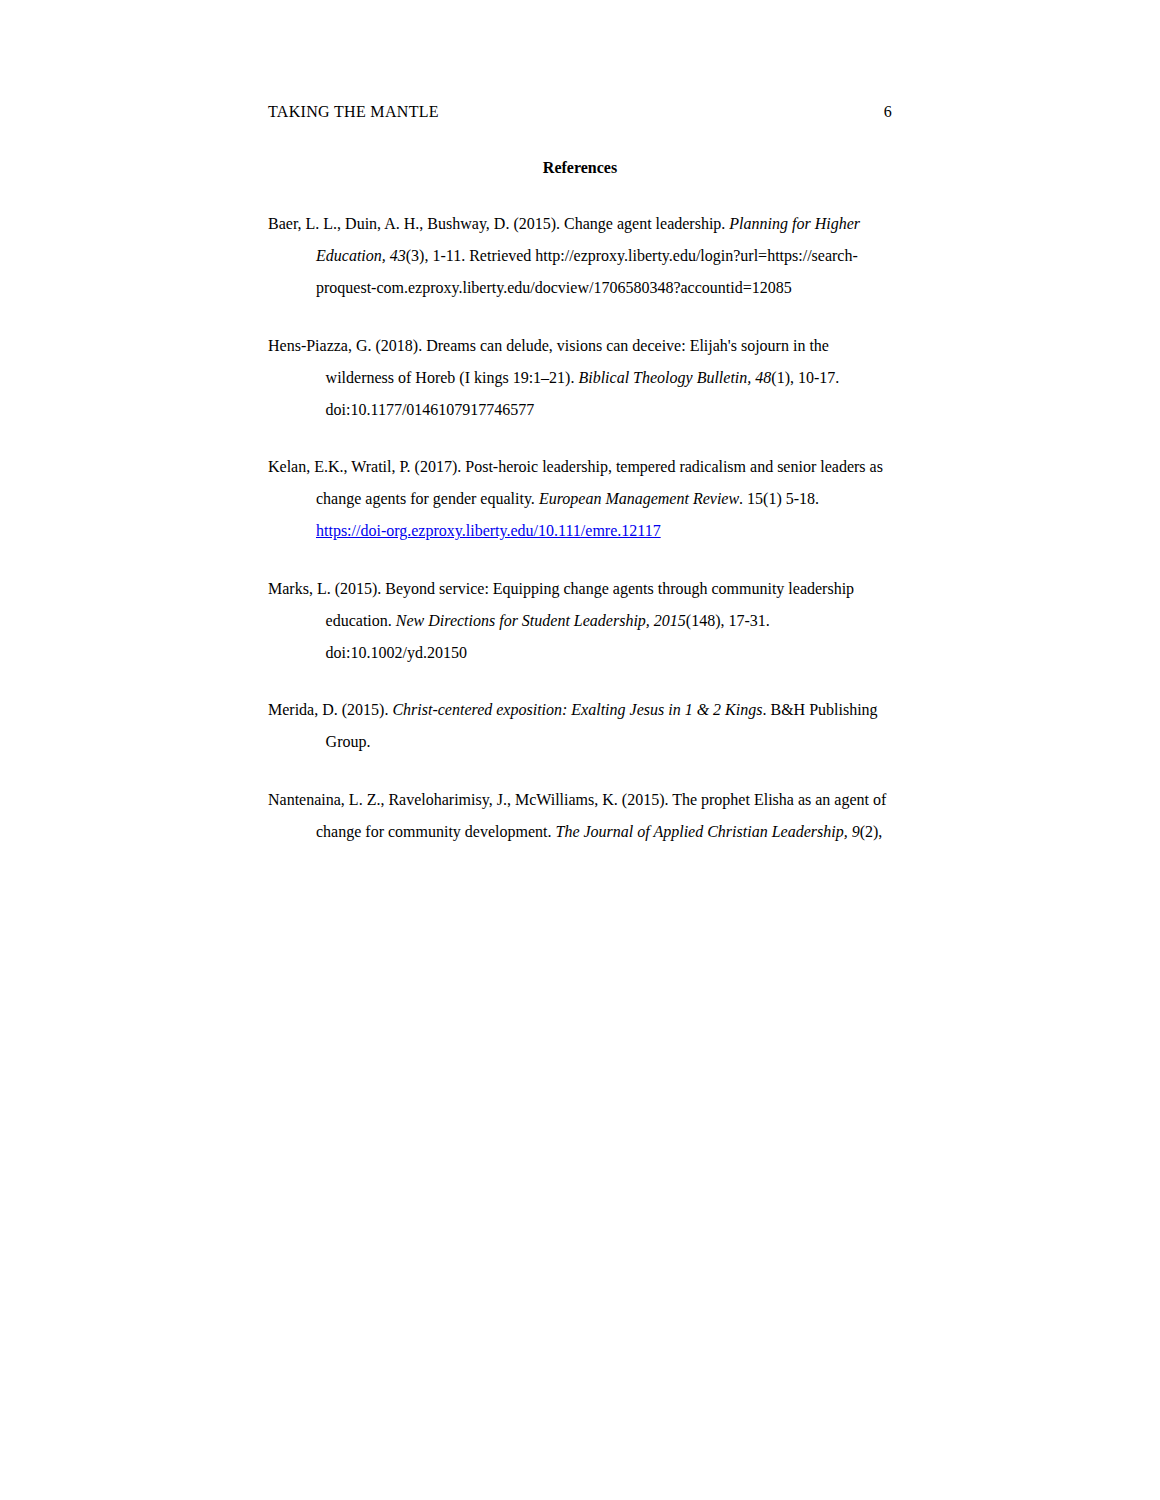Taking the Mantle 6
References
Baer, L. L., Duin, A. H., Bushway, D. (2015). Change agent leadership. Planning for Higher Education, 43(3), 1-11. Retrieved http://ezproxy.liberty.edu/login?url=https://search-proquest-com.ezproxy.liberty.edu/docview/1706580348?accountid=12085
Hens-Piazza, G. (2018). Dreams can delude, visions can deceive: Elijah's sojourn in the wilderness of Horeb (I kings 19:1–21). Biblical Theology Bulletin, 48(1), 10-17. doi:10.1177/0146107917746577
Kelan, E.K., Wratil, P. (2017). Post-heroic leadership, tempered radicalism and senior leaders as change agents for gender equality. European Management Review. 15(1) 5-18. https://doi-org.ezproxy.liberty.edu/10.111/emre.12117
Marks, L. (2015). Beyond service: Equipping change agents through community leadership education. New Directions for Student Leadership, 2015(148), 17-31. doi:10.1002/yd.20150
Merida, D. (2015). Christ-centered exposition: Exalting Jesus in 1 & 2 Kings. B&H Publishing Group.
Nantenaina, L. Z., Raveloharimisy, J., McWilliams, K. (2015). The prophet Elisha as an agent of change for community development. The Journal of Applied Christian Leadership, 9(2),